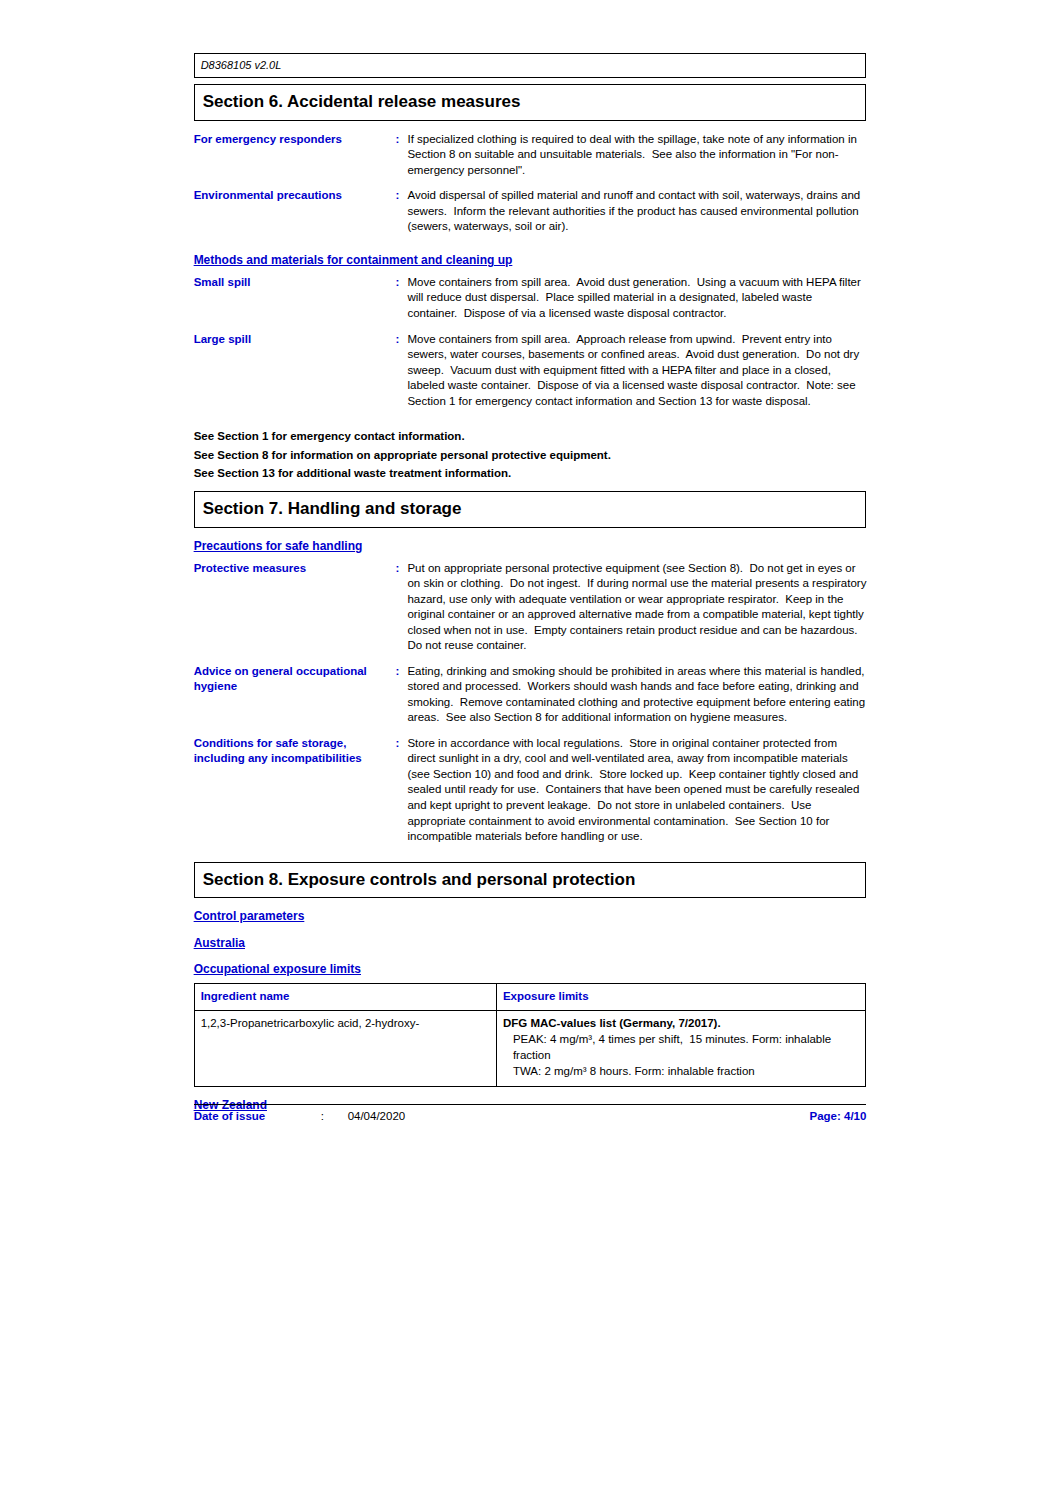D8368105 v2.0L
Section 6. Accidental release measures
| For emergency responders | : | If specialized clothing is required to deal with the spillage, take note of any information in Section 8 on suitable and unsuitable materials. See also the information in "For non-emergency personnel". |
| Environmental precautions | : | Avoid dispersal of spilled material and runoff and contact with soil, waterways, drains and sewers. Inform the relevant authorities if the product has caused environmental pollution (sewers, waterways, soil or air). |
Methods and materials for containment and cleaning up
| Small spill | : | Move containers from spill area. Avoid dust generation. Using a vacuum with HEPA filter will reduce dust dispersal. Place spilled material in a designated, labeled waste container. Dispose of via a licensed waste disposal contractor. |
| Large spill | : | Move containers from spill area. Approach release from upwind. Prevent entry into sewers, water courses, basements or confined areas. Avoid dust generation. Do not dry sweep. Vacuum dust with equipment fitted with a HEPA filter and place in a closed, labeled waste container. Dispose of via a licensed waste disposal contractor. Note: see Section 1 for emergency contact information and Section 13 for waste disposal. |
See Section 1 for emergency contact information.
See Section 8 for information on appropriate personal protective equipment.
See Section 13 for additional waste treatment information.
Section 7. Handling and storage
Precautions for safe handling
| Protective measures | : | Put on appropriate personal protective equipment (see Section 8). Do not get in eyes or on skin or clothing. Do not ingest. If during normal use the material presents a respiratory hazard, use only with adequate ventilation or wear appropriate respirator. Keep in the original container or an approved alternative made from a compatible material, kept tightly closed when not in use. Empty containers retain product residue and can be hazardous. Do not reuse container. |
| Advice on general occupational hygiene | : | Eating, drinking and smoking should be prohibited in areas where this material is handled, stored and processed. Workers should wash hands and face before eating, drinking and smoking. Remove contaminated clothing and protective equipment before entering eating areas. See also Section 8 for additional information on hygiene measures. |
| Conditions for safe storage, including any incompatibilities | : | Store in accordance with local regulations. Store in original container protected from direct sunlight in a dry, cool and well-ventilated area, away from incompatible materials (see Section 10) and food and drink. Store locked up. Keep container tightly closed and sealed until ready for use. Containers that have been opened must be carefully resealed and kept upright to prevent leakage. Do not store in unlabeled containers. Use appropriate containment to avoid environmental contamination. See Section 10 for incompatible materials before handling or use. |
Section 8. Exposure controls and personal protection
Control parameters
Australia
Occupational exposure limits
| Ingredient name | Exposure limits |
| --- | --- |
| 1,2,3-Propanetricarboxylic acid, 2-hydroxy- | DFG MAC-values list (Germany, 7/2017). PEAK: 4 mg/m³, 4 times per shift, 15 minutes. Form: inhalable fraction TWA: 2 mg/m³ 8 hours. Form: inhalable fraction |
New Zealand
| Date of issue | : | 04/04/2020 | Page: 4/10 |